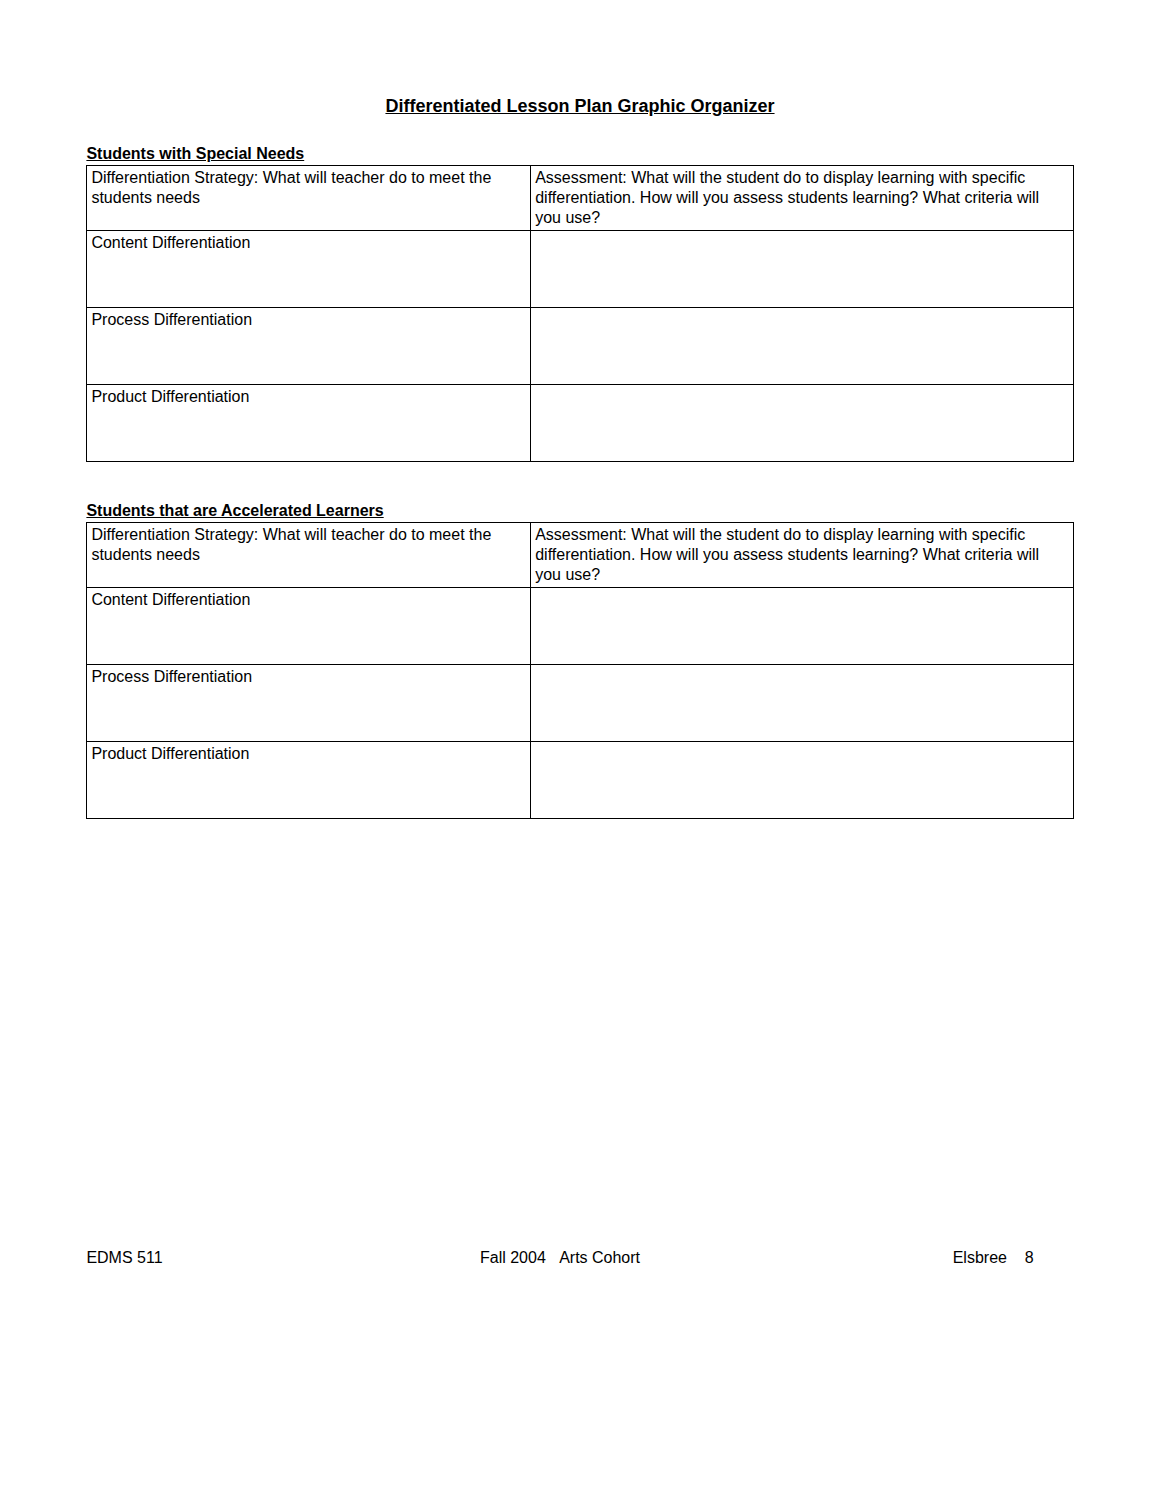Differentiated Lesson Plan Graphic Organizer
Students with Special Needs
| Differentiation Strategy: What will teacher do to meet the students needs | Assessment: What will the student do to display learning with specific differentiation. How will you assess students learning? What criteria will you use? |
| Content Differentiation | |
| Process Differentiation | |
| Product Differentiation | |
Students that are Accelerated Learners
| Differentiation Strategy: What will teacher do to meet the students needs | Assessment: What will the student do to display learning with specific differentiation. How will you assess students learning? What criteria will you use? |
| Content Differentiation | |
| Process Differentiation | |
| Product Differentiation | |
EDMS 511 Fall 2004 Arts Cohort Elsbree 8